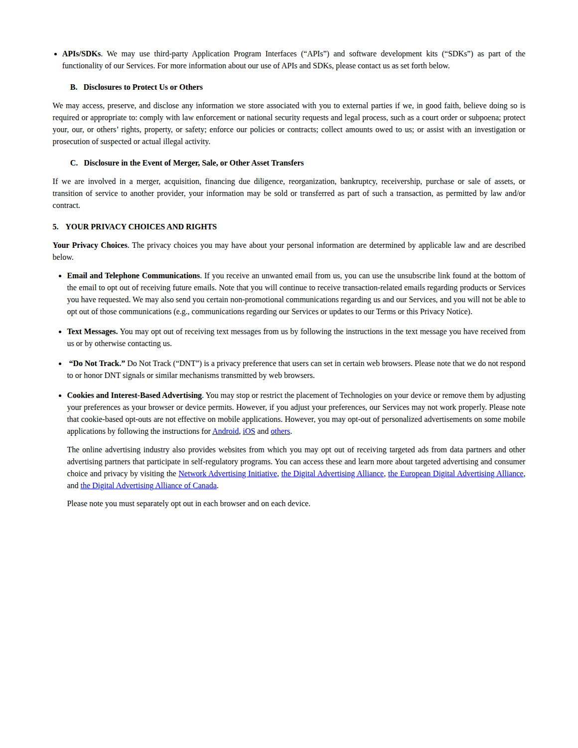APIs/SDKs. We may use third-party Application Program Interfaces (“APIs”) and software development kits (“SDKs”) as part of the functionality of our Services. For more information about our use of APIs and SDKs, please contact us as set forth below.
B. Disclosures to Protect Us or Others
We may access, preserve, and disclose any information we store associated with you to external parties if we, in good faith, believe doing so is required or appropriate to: comply with law enforcement or national security requests and legal process, such as a court order or subpoena; protect your, our, or others’ rights, property, or safety; enforce our policies or contracts; collect amounts owed to us; or assist with an investigation or prosecution of suspected or actual illegal activity.
C. Disclosure in the Event of Merger, Sale, or Other Asset Transfers
If we are involved in a merger, acquisition, financing due diligence, reorganization, bankruptcy, receivership, purchase or sale of assets, or transition of service to another provider, your information may be sold or transferred as part of such a transaction, as permitted by law and/or contract.
5. YOUR PRIVACY CHOICES AND RIGHTS
Your Privacy Choices. The privacy choices you may have about your personal information are determined by applicable law and are described below.
Email and Telephone Communications. If you receive an unwanted email from us, you can use the unsubscribe link found at the bottom of the email to opt out of receiving future emails. Note that you will continue to receive transaction-related emails regarding products or Services you have requested. We may also send you certain non-promotional communications regarding us and our Services, and you will not be able to opt out of those communications (e.g., communications regarding our Services or updates to our Terms or this Privacy Notice).
Text Messages. You may opt out of receiving text messages from us by following the instructions in the text message you have received from us or by otherwise contacting us.
“Do Not Track.” Do Not Track (“DNT”) is a privacy preference that users can set in certain web browsers. Please note that we do not respond to or honor DNT signals or similar mechanisms transmitted by web browsers.
Cookies and Interest-Based Advertising. You may stop or restrict the placement of Technologies on your device or remove them by adjusting your preferences as your browser or device permits. However, if you adjust your preferences, our Services may not work properly. Please note that cookie-based opt-outs are not effective on mobile applications. However, you may opt-out of personalized advertisements on some mobile applications by following the instructions for Android, iOS and others.
The online advertising industry also provides websites from which you may opt out of receiving targeted ads from data partners and other advertising partners that participate in self-regulatory programs. You can access these and learn more about targeted advertising and consumer choice and privacy by visiting the Network Advertising Initiative, the Digital Advertising Alliance, the European Digital Advertising Alliance, and the Digital Advertising Alliance of Canada.
Please note you must separately opt out in each browser and on each device.